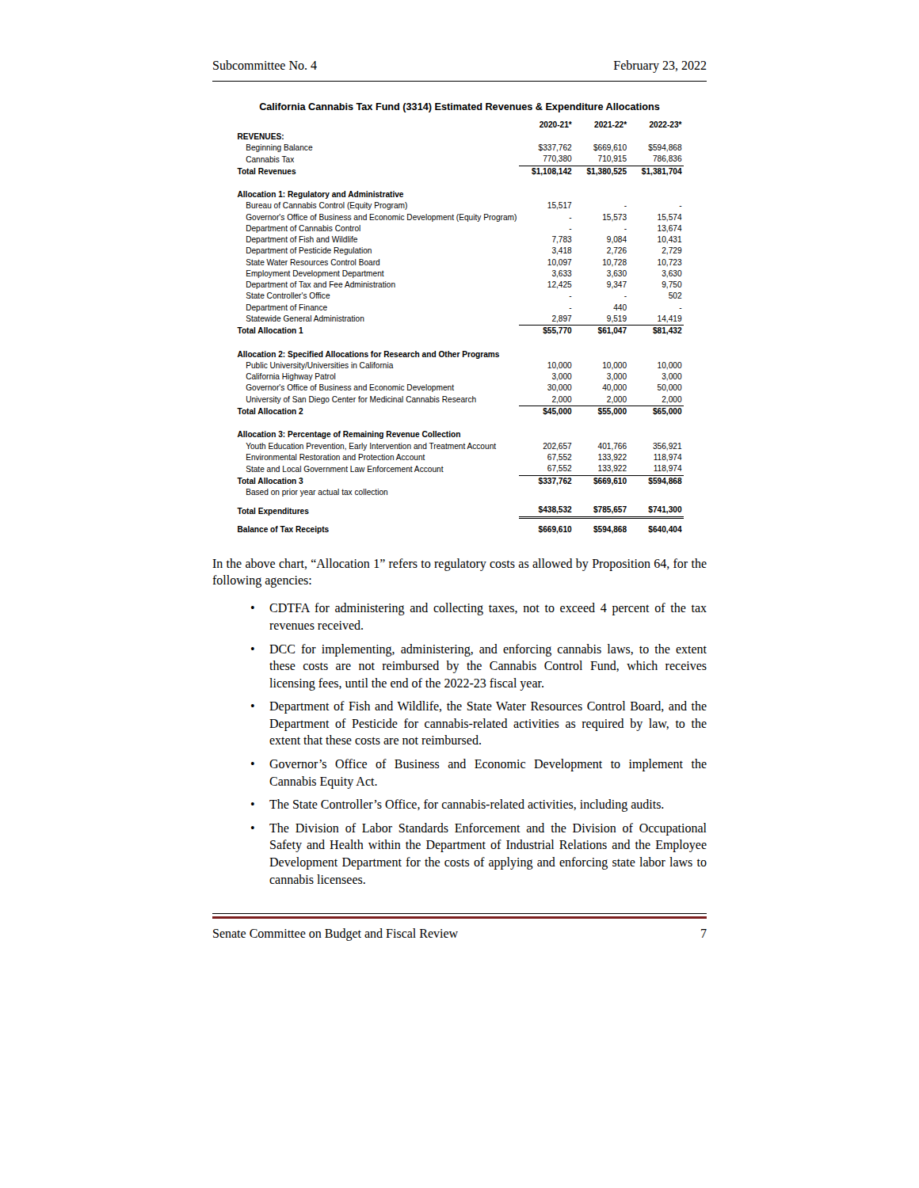Subcommittee No. 4
February 23, 2022
California Cannabis Tax Fund (3314) Estimated Revenues & Expenditure Allocations
| | 2020-21* | 2021-22* | 2022-23* |
| --- | --- | --- | --- |
| REVENUES: | | | |
| Beginning Balance | $337,762 | $669,610 | $594,868 |
| Cannabis Tax | 770,380 | 710,915 | 786,836 |
| Total Revenues | $1,108,142 | $1,380,525 | $1,381,704 |
| Allocation 1: Regulatory and Administrative | | | |
| Bureau of Cannabis Control (Equity Program) | 15,517 | - | - |
| Governor's Office of Business and Economic Development (Equity Program) | - | 15,573 | 15,574 |
| Department of Cannabis Control | - | - | 13,674 |
| Department of Fish and Wildlife | 7,783 | 9,084 | 10,431 |
| Department of Pesticide Regulation | 3,418 | 2,726 | 2,729 |
| State Water Resources Control Board | 10,097 | 10,728 | 10,723 |
| Employment Development Department | 3,633 | 3,630 | 3,630 |
| Department of Tax and Fee Administration | 12,425 | 9,347 | 9,750 |
| State Controller's Office | - | - | 502 |
| Department of Finance | - | 440 | - |
| Statewide General Administration | 2,897 | 9,519 | 14,419 |
| Total Allocation 1 | $55,770 | $61,047 | $81,432 |
| Allocation 2: Specified Allocations for Research and Other Programs | | | |
| Public University/Universities in California | 10,000 | 10,000 | 10,000 |
| California Highway Patrol | 3,000 | 3,000 | 3,000 |
| Governor's Office of Business and Economic Development | 30,000 | 40,000 | 50,000 |
| University of San Diego Center for Medicinal Cannabis Research | 2,000 | 2,000 | 2,000 |
| Total Allocation 2 | $45,000 | $55,000 | $65,000 |
| Allocation 3: Percentage of Remaining Revenue Collection | | | |
| Youth Education Prevention, Early Intervention and Treatment Account | 202,657 | 401,766 | 356,921 |
| Environmental Restoration and Protection Account | 67,552 | 133,922 | 118,974 |
| State and Local Government Law Enforcement Account | 67,552 | 133,922 | 118,974 |
| Total Allocation 3 | $337,762 | $669,610 | $594,868 |
| Based on prior year actual tax collection | | | |
| Total Expenditures | $438,532 | $785,657 | $741,300 |
| Balance of Tax Receipts | $669,610 | $594,868 | $640,404 |
In the above chart, “Allocation 1” refers to regulatory costs as allowed by Proposition 64, for the following agencies:
CDTFA for administering and collecting taxes, not to exceed 4 percent of the tax revenues received.
DCC for implementing, administering, and enforcing cannabis laws, to the extent these costs are not reimbursed by the Cannabis Control Fund, which receives licensing fees, until the end of the 2022-23 fiscal year.
Department of Fish and Wildlife, the State Water Resources Control Board, and the Department of Pesticide for cannabis-related activities as required by law, to the extent that these costs are not reimbursed.
Governor’s Office of Business and Economic Development to implement the Cannabis Equity Act.
The State Controller’s Office, for cannabis-related activities, including audits.
The Division of Labor Standards Enforcement and the Division of Occupational Safety and Health within the Department of Industrial Relations and the Employee Development Department for the costs of applying and enforcing state labor laws to cannabis licensees.
Senate Committee on Budget and Fiscal Review
7